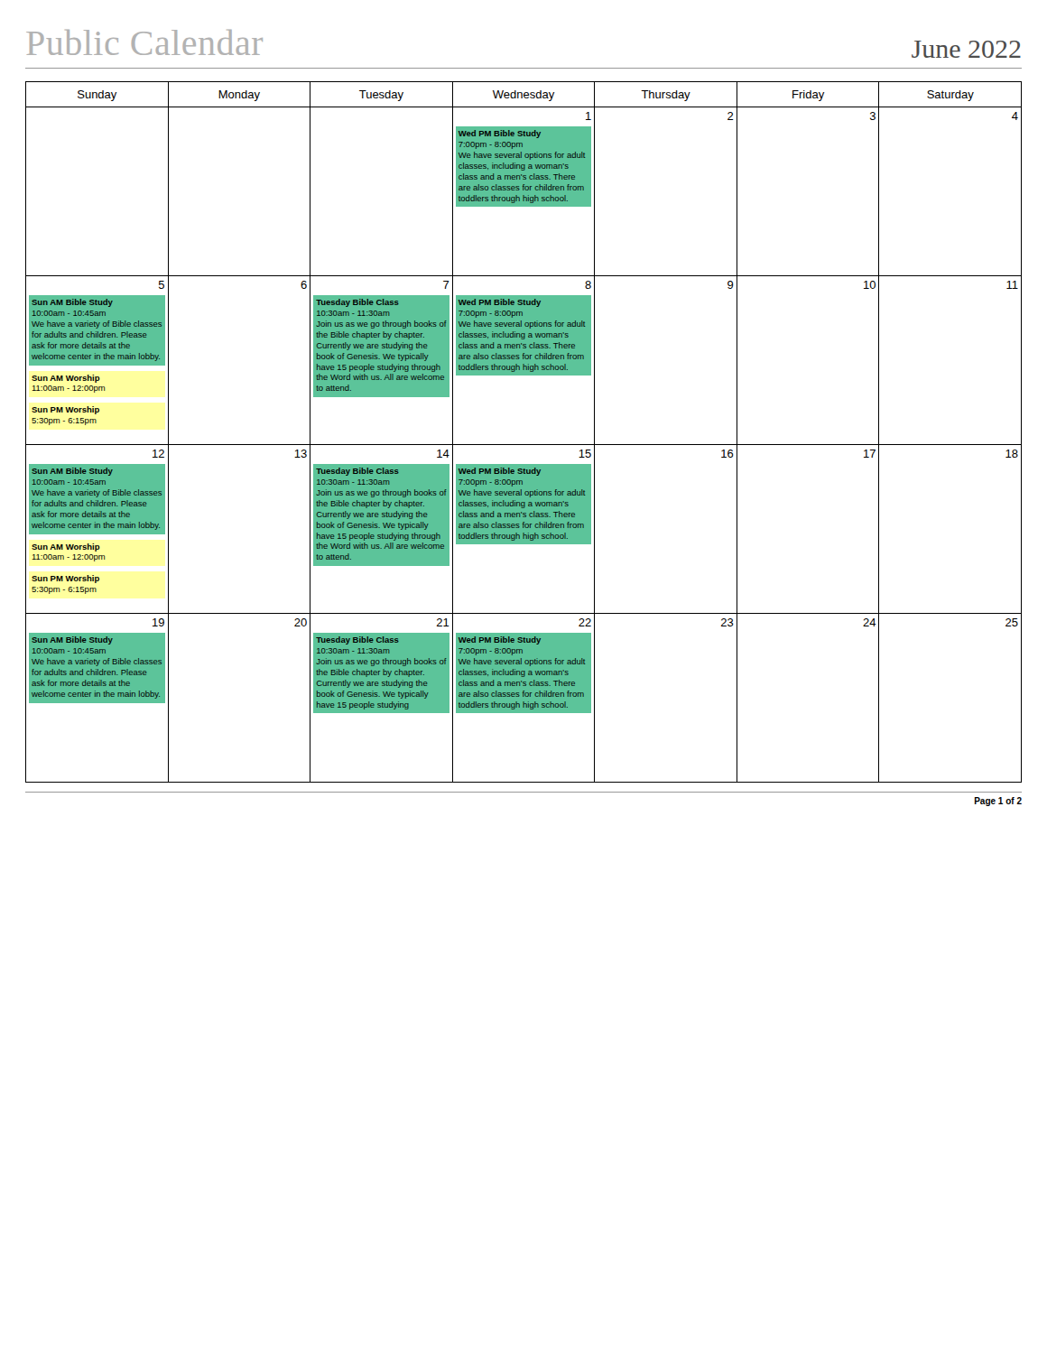Public Calendar
June 2022
| Sunday | Monday | Tuesday | Wednesday | Thursday | Friday | Saturday |
| --- | --- | --- | --- | --- | --- | --- |
| | | | 1 Wed PM Bible Study 7:00pm - 8:00pm We have several options for adult classes, including a woman's class and a men's class. There are also classes for children from toddlers through high school. | 2 | 3 | 4 |
| 5 Sun AM Bible Study 10:00am - 10:45am We have a variety of Bible classes for adults and children. Please ask for more details at the welcome center in the main lobby. Sun AM Worship 11:00am - 12:00pm Sun PM Worship 5:30pm - 6:15pm | 6 | 7 Tuesday Bible Class 10:30am - 11:30am Join us as we go through books of the Bible chapter by chapter. Currently we are studying the book of Genesis. We typically have 15 people studying through the Word with us. All are welcome to attend. | 8 Wed PM Bible Study 7:00pm - 8:00pm We have several options for adult classes, including a woman's class and a men's class. There are also classes for children from toddlers through high school. | 9 | 10 | 11 |
| 12 Sun AM Bible Study 10:00am - 10:45am We have a variety of Bible classes for adults and children. Please ask for more details at the welcome center in the main lobby. Sun AM Worship 11:00am - 12:00pm Sun PM Worship 5:30pm - 6:15pm | 13 | 14 Tuesday Bible Class 10:30am - 11:30am Join us as we go through books of the Bible chapter by chapter. Currently we are studying the book of Genesis. We typically have 15 people studying through the Word with us. All are welcome to attend. | 15 Wed PM Bible Study 7:00pm - 8:00pm We have several options for adult classes, including a woman's class and a men's class. There are also classes for children from toddlers through high school. | 16 | 17 | 18 |
| 19 Sun AM Bible Study 10:00am - 10:45am We have a variety of Bible classes for adults and children. Please ask for more details at the welcome center in the main lobby. | 20 | 21 Tuesday Bible Class 10:30am - 11:30am Join us as we go through books of the Bible chapter by chapter. Currently we are studying the book of Genesis. We typically have 15 people studying | 22 Wed PM Bible Study 7:00pm - 8:00pm We have several options for adult classes, including a woman's class and a men's class. There are also classes for children from toddlers through high school. | 23 | 24 | 25 |
Page 1 of 2